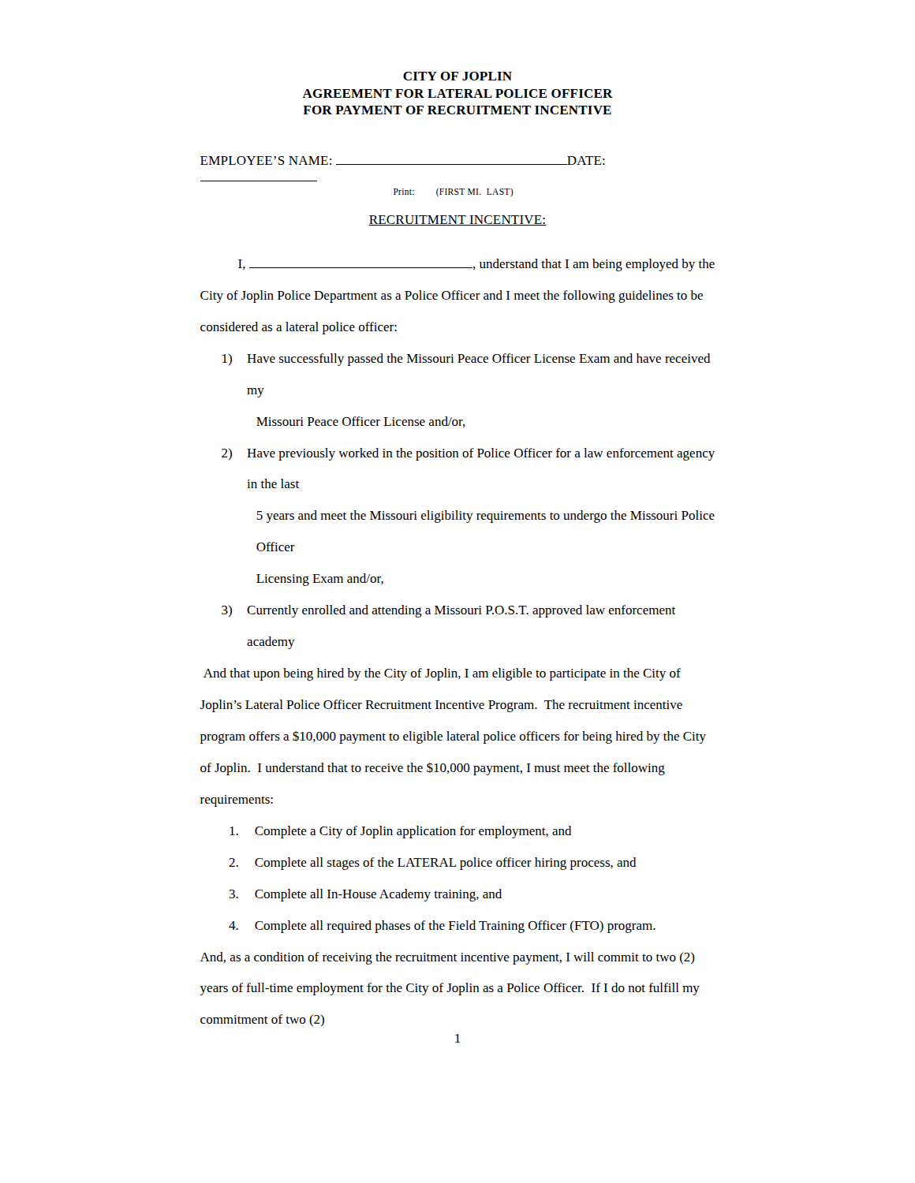CITY OF JOPLIN
AGREEMENT FOR LATERAL POLICE OFFICER
FOR PAYMENT OF RECRUITMENT INCENTIVE
EMPLOYEE’S NAME: DATE:
Print: (FIRST MI. LAST)
RECRUITMENT INCENTIVE:
I, , understand that I am being employed by the City of Joplin Police Department as a Police Officer and I meet the following guidelines to be considered as a lateral police officer:
1) Have successfully passed the Missouri Peace Officer License Exam and have received my Missouri Peace Officer License and/or,
2) Have previously worked in the position of Police Officer for a law enforcement agency in the last 5 years and meet the Missouri eligibility requirements to undergo the Missouri Police Officer Licensing Exam and/or,
3) Currently enrolled and attending a Missouri P.O.S.T. approved law enforcement academy
And that upon being hired by the City of Joplin, I am eligible to participate in the City of Joplin’s Lateral Police Officer Recruitment Incentive Program. The recruitment incentive program offers a $10,000 payment to eligible lateral police officers for being hired by the City of Joplin. I understand that to receive the $10,000 payment, I must meet the following requirements:
1. Complete a City of Joplin application for employment, and
2. Complete all stages of the LATERAL police officer hiring process, and
3. Complete all In-House Academy training, and
4. Complete all required phases of the Field Training Officer (FTO) program.
And, as a condition of receiving the recruitment incentive payment, I will commit to two (2) years of full-time employment for the City of Joplin as a Police Officer. If I do not fulfill my commitment of two (2)
1